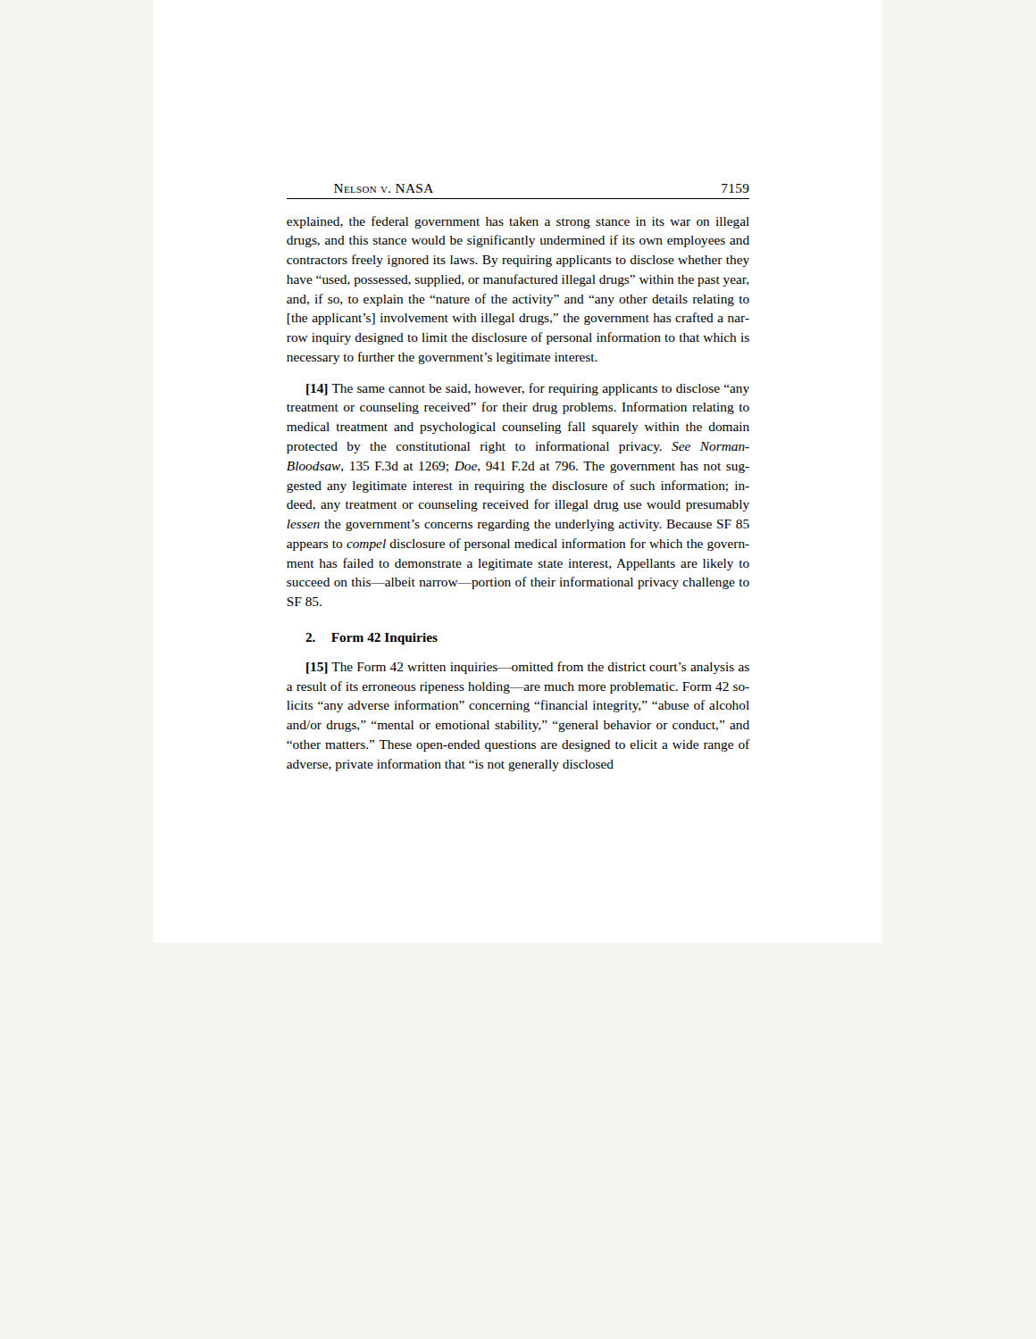Nelson v. NASA 7159
explained, the federal government has taken a strong stance in its war on illegal drugs, and this stance would be significantly undermined if its own employees and contractors freely ignored its laws. By requiring applicants to disclose whether they have “used, possessed, supplied, or manufactured illegal drugs” within the past year, and, if so, to explain the “nature of the activity” and “any other details relating to [the applicant’s] involvement with illegal drugs,” the government has crafted a narrow inquiry designed to limit the disclosure of personal information to that which is necessary to further the government’s legitimate interest.
[14] The same cannot be said, however, for requiring applicants to disclose “any treatment or counseling received” for their drug problems. Information relating to medical treatment and psychological counseling fall squarely within the domain protected by the constitutional right to informational privacy. See Norman-Bloodsaw, 135 F.3d at 1269; Doe, 941 F.2d at 796. The government has not suggested any legitimate interest in requiring the disclosure of such information; indeed, any treatment or counseling received for illegal drug use would presumably lessen the government’s concerns regarding the underlying activity. Because SF 85 appears to compel disclosure of personal medical information for which the government has failed to demonstrate a legitimate state interest, Appellants are likely to succeed on this—albeit narrow—portion of their informational privacy challenge to SF 85.
2. Form 42 Inquiries
[15] The Form 42 written inquiries—omitted from the district court’s analysis as a result of its erroneous ripeness holding—are much more problematic. Form 42 solicits “any adverse information” concerning “financial integrity,” “abuse of alcohol and/or drugs,” “mental or emotional stability,” “general behavior or conduct,” and “other matters.” These open-ended questions are designed to elicit a wide range of adverse, private information that “is not generally disclosed